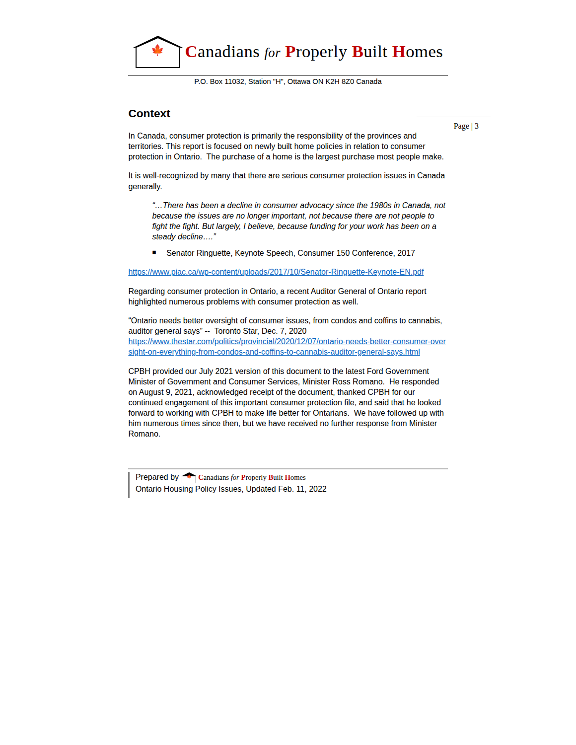🍁 Canadians for Properly Built Homes
P.O. Box 11032, Station "H", Ottawa ON K2H 8Z0 Canada
Page | 3
Context
In Canada, consumer protection is primarily the responsibility of the provinces and territories. This report is focused on newly built home policies in relation to consumer protection in Ontario. The purchase of a home is the largest purchase most people make.
It is well-recognized by many that there are serious consumer protection issues in Canada generally.
“…There has been a decline in consumer advocacy since the 1980s in Canada, not because the issues are no longer important, not because there are not people to fight the fight. But largely, I believe, because funding for your work has been on a steady decline….”
Senator Ringuette, Keynote Speech, Consumer 150 Conference, 2017
https://www.piac.ca/wp-content/uploads/2017/10/Senator-Ringuette-Keynote-EN.pdf
Regarding consumer protection in Ontario, a recent Auditor General of Ontario report highlighted numerous problems with consumer protection as well.
“Ontario needs better oversight of consumer issues, from condos and coffins to cannabis, auditor general says” -- Toronto Star, Dec. 7, 2020
https://www.thestar.com/politics/provincial/2020/12/07/ontario-needs-better-consumer-oversight-on-everything-from-condos-and-coffins-to-cannabis-auditor-general-says.html
CPBH provided our July 2021 version of this document to the latest Ford Government Minister of Government and Consumer Services, Minister Ross Romano. He responded on August 9, 2021, acknowledged receipt of the document, thanked CPBH for our continued engagement of this important consumer protection file, and said that he looked forward to working with CPBH to make life better for Ontarians. We have followed up with him numerous times since then, but we have received no further response from Minister Romano.
Prepared by 🍁 Canadians for Properly Built Homes
Ontario Housing Policy Issues, Updated Feb. 11, 2022